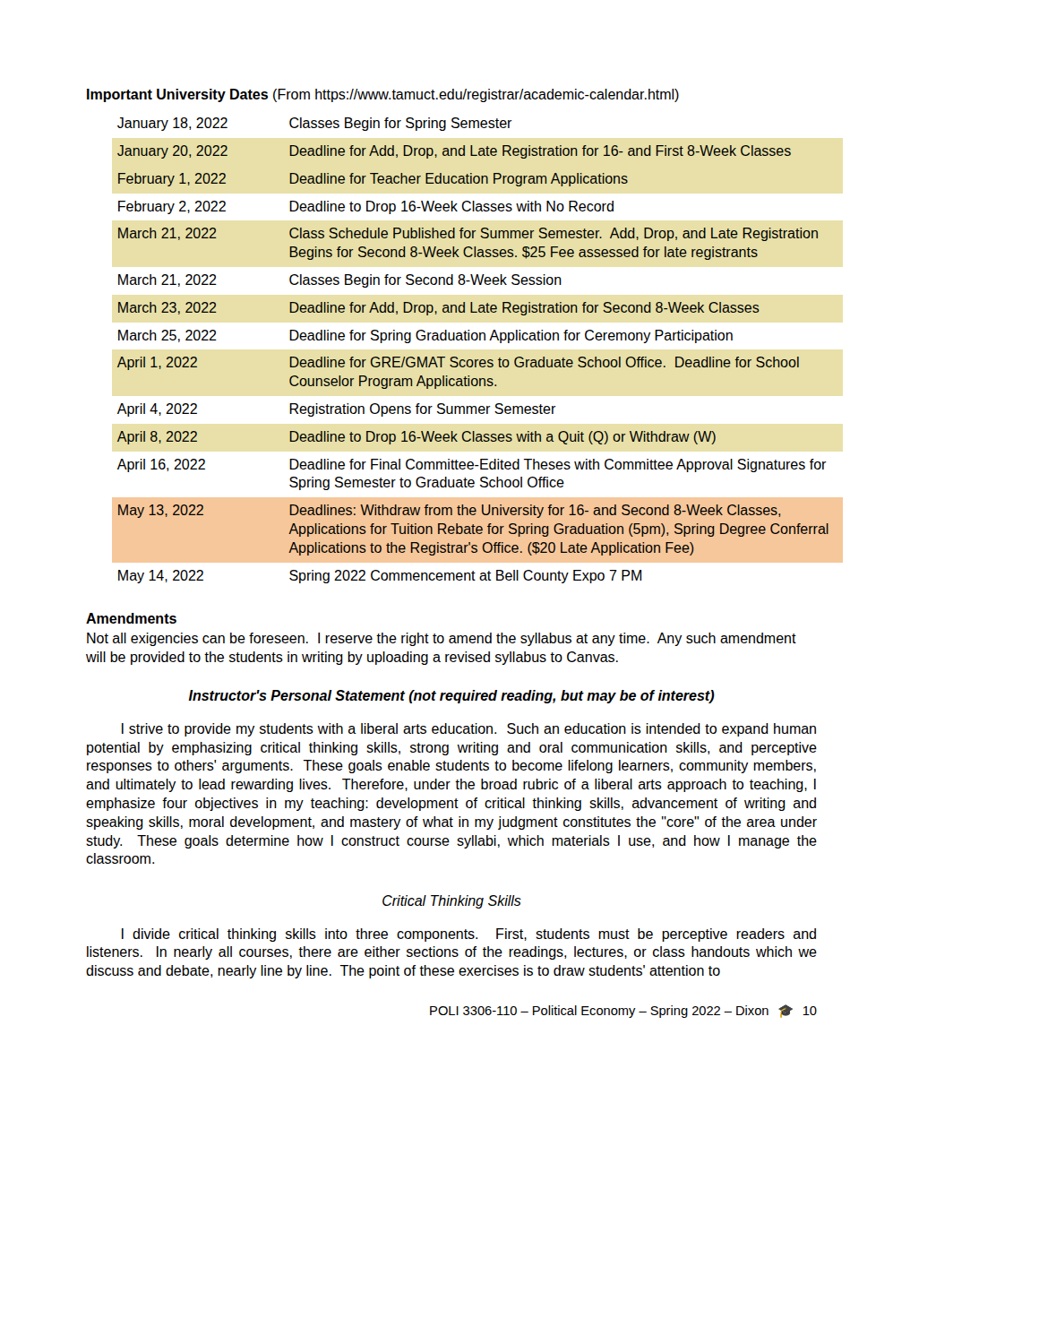Important University Dates (From https://www.tamuct.edu/registrar/academic-calendar.html)
| January 18, 2022 | Classes Begin for Spring Semester |
| January 20, 2022 | Deadline for Add, Drop, and Late Registration for 16- and First 8-Week Classes |
| February 1, 2022 | Deadline for Teacher Education Program Applications |
| February 2, 2022 | Deadline to Drop 16-Week Classes with No Record |
| March 21, 2022 | Class Schedule Published for Summer Semester. Add, Drop, and Late Registration Begins for Second 8-Week Classes. $25 Fee assessed for late registrants |
| March 21, 2022 | Classes Begin for Second 8-Week Session |
| March 23, 2022 | Deadline for Add, Drop, and Late Registration for Second 8-Week Classes |
| March 25, 2022 | Deadline for Spring Graduation Application for Ceremony Participation |
| April 1, 2022 | Deadline for GRE/GMAT Scores to Graduate School Office. Deadline for School Counselor Program Applications. |
| April 4, 2022 | Registration Opens for Summer Semester |
| April 8, 2022 | Deadline to Drop 16-Week Classes with a Quit (Q) or Withdraw (W) |
| April 16, 2022 | Deadline for Final Committee-Edited Theses with Committee Approval Signatures for Spring Semester to Graduate School Office |
| May 13, 2022 | Deadlines: Withdraw from the University for 16- and Second 8-Week Classes, Applications for Tuition Rebate for Spring Graduation (5pm), Spring Degree Conferral Applications to the Registrar's Office. ($20 Late Application Fee) |
| May 14, 2022 | Spring 2022 Commencement at Bell County Expo 7 PM |
Amendments
Not all exigencies can be foreseen. I reserve the right to amend the syllabus at any time. Any such amendment will be provided to the students in writing by uploading a revised syllabus to Canvas.
Instructor's Personal Statement (not required reading, but may be of interest)
I strive to provide my students with a liberal arts education. Such an education is intended to expand human potential by emphasizing critical thinking skills, strong writing and oral communication skills, and perceptive responses to others' arguments. These goals enable students to become lifelong learners, community members, and ultimately to lead rewarding lives. Therefore, under the broad rubric of a liberal arts approach to teaching, I emphasize four objectives in my teaching: development of critical thinking skills, advancement of writing and speaking skills, moral development, and mastery of what in my judgment constitutes the "core" of the area under study. These goals determine how I construct course syllabi, which materials I use, and how I manage the classroom.
Critical Thinking Skills
I divide critical thinking skills into three components. First, students must be perceptive readers and listeners. In nearly all courses, there are either sections of the readings, lectures, or class handouts which we discuss and debate, nearly line by line. The point of these exercises is to draw students' attention to
POLI 3306-110 – Political Economy – Spring 2022 – Dixon 🎓10